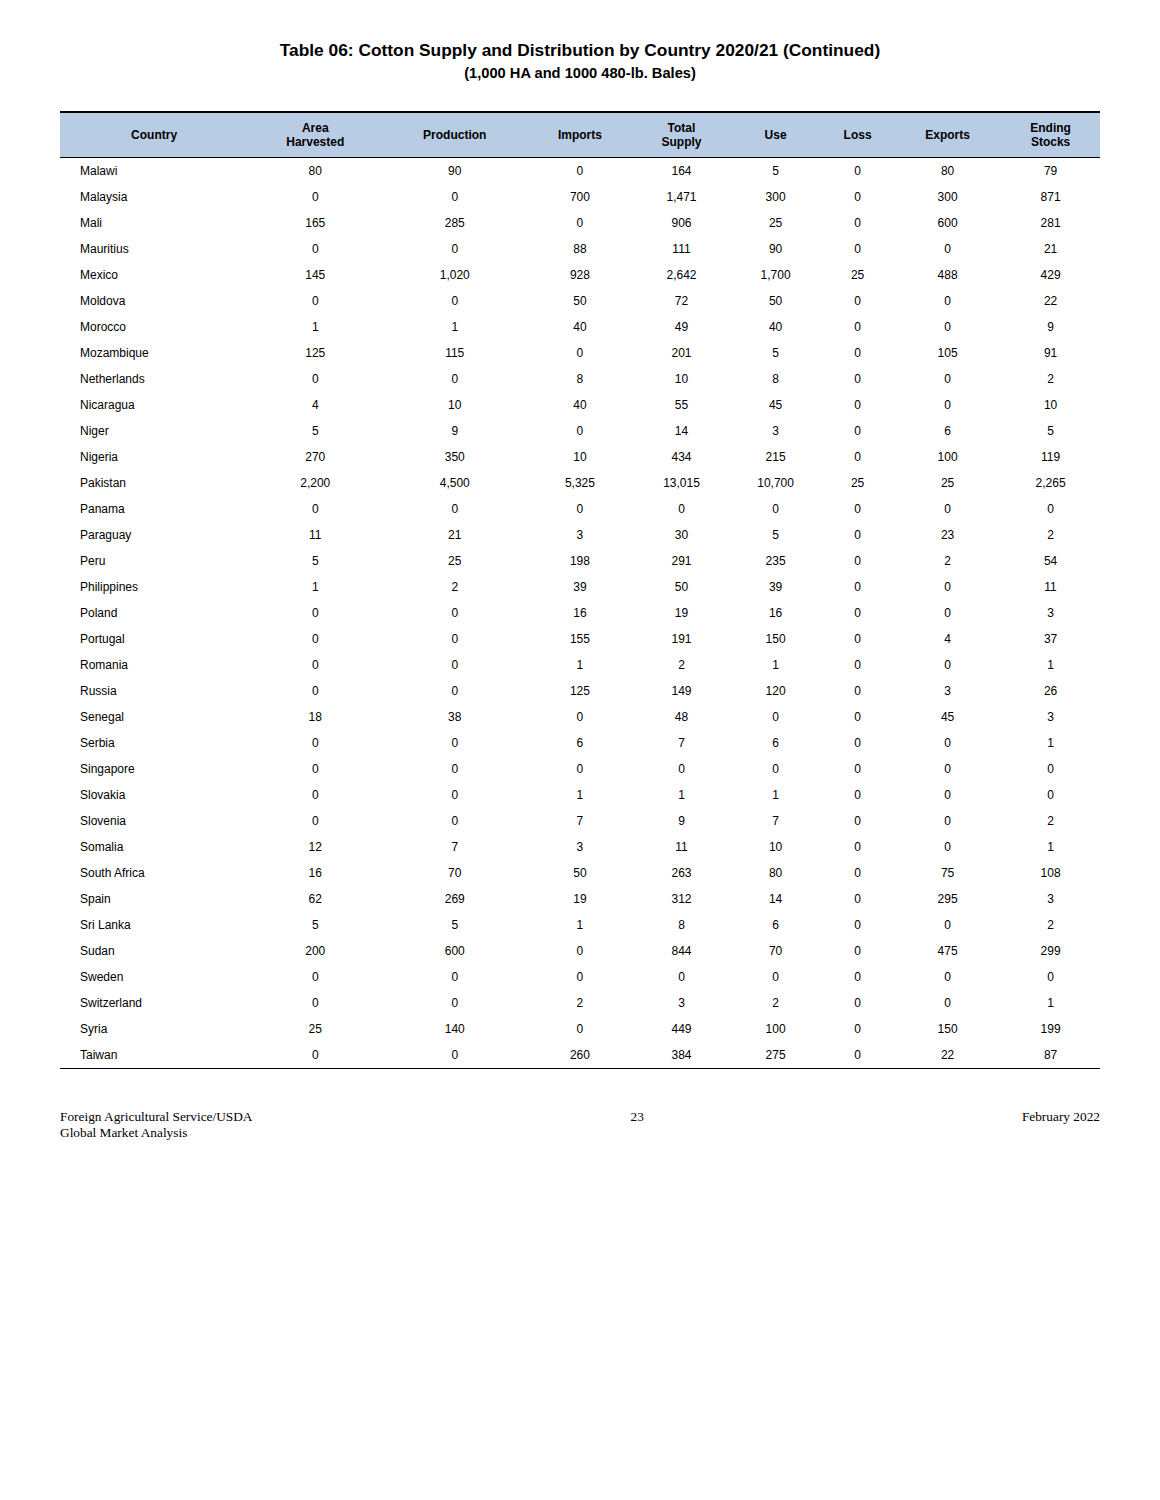Table 06: Cotton Supply and Distribution by Country 2020/21 (Continued)
(1,000 HA and 1000 480-lb. Bales)
| Country | Area Harvested | Production | Imports | Total Supply | Use | Loss | Exports | Ending Stocks |
| --- | --- | --- | --- | --- | --- | --- | --- | --- |
| Malawi | 80 | 90 | 0 | 164 | 5 | 0 | 80 | 79 |
| Malaysia | 0 | 0 | 700 | 1,471 | 300 | 0 | 300 | 871 |
| Mali | 165 | 285 | 0 | 906 | 25 | 0 | 600 | 281 |
| Mauritius | 0 | 0 | 88 | 111 | 90 | 0 | 0 | 21 |
| Mexico | 145 | 1,020 | 928 | 2,642 | 1,700 | 25 | 488 | 429 |
| Moldova | 0 | 0 | 50 | 72 | 50 | 0 | 0 | 22 |
| Morocco | 1 | 1 | 40 | 49 | 40 | 0 | 0 | 9 |
| Mozambique | 125 | 115 | 0 | 201 | 5 | 0 | 105 | 91 |
| Netherlands | 0 | 0 | 8 | 10 | 8 | 0 | 0 | 2 |
| Nicaragua | 4 | 10 | 40 | 55 | 45 | 0 | 0 | 10 |
| Niger | 5 | 9 | 0 | 14 | 3 | 0 | 6 | 5 |
| Nigeria | 270 | 350 | 10 | 434 | 215 | 0 | 100 | 119 |
| Pakistan | 2,200 | 4,500 | 5,325 | 13,015 | 10,700 | 25 | 25 | 2,265 |
| Panama | 0 | 0 | 0 | 0 | 0 | 0 | 0 | 0 |
| Paraguay | 11 | 21 | 3 | 30 | 5 | 0 | 23 | 2 |
| Peru | 5 | 25 | 198 | 291 | 235 | 0 | 2 | 54 |
| Philippines | 1 | 2 | 39 | 50 | 39 | 0 | 0 | 11 |
| Poland | 0 | 0 | 16 | 19 | 16 | 0 | 0 | 3 |
| Portugal | 0 | 0 | 155 | 191 | 150 | 0 | 4 | 37 |
| Romania | 0 | 0 | 1 | 2 | 1 | 0 | 0 | 1 |
| Russia | 0 | 0 | 125 | 149 | 120 | 0 | 3 | 26 |
| Senegal | 18 | 38 | 0 | 48 | 0 | 0 | 45 | 3 |
| Serbia | 0 | 0 | 6 | 7 | 6 | 0 | 0 | 1 |
| Singapore | 0 | 0 | 0 | 0 | 0 | 0 | 0 | 0 |
| Slovakia | 0 | 0 | 1 | 1 | 1 | 0 | 0 | 0 |
| Slovenia | 0 | 0 | 7 | 9 | 7 | 0 | 0 | 2 |
| Somalia | 12 | 7 | 3 | 11 | 10 | 0 | 0 | 1 |
| South Africa | 16 | 70 | 50 | 263 | 80 | 0 | 75 | 108 |
| Spain | 62 | 269 | 19 | 312 | 14 | 0 | 295 | 3 |
| Sri Lanka | 5 | 5 | 1 | 8 | 6 | 0 | 0 | 2 |
| Sudan | 200 | 600 | 0 | 844 | 70 | 0 | 475 | 299 |
| Sweden | 0 | 0 | 0 | 0 | 0 | 0 | 0 | 0 |
| Switzerland | 0 | 0 | 2 | 3 | 2 | 0 | 0 | 1 |
| Syria | 25 | 140 | 0 | 449 | 100 | 0 | 150 | 199 |
| Taiwan | 0 | 0 | 260 | 384 | 275 | 0 | 22 | 87 |
Foreign Agricultural Service/USDA Global Market Analysis
23
February 2022